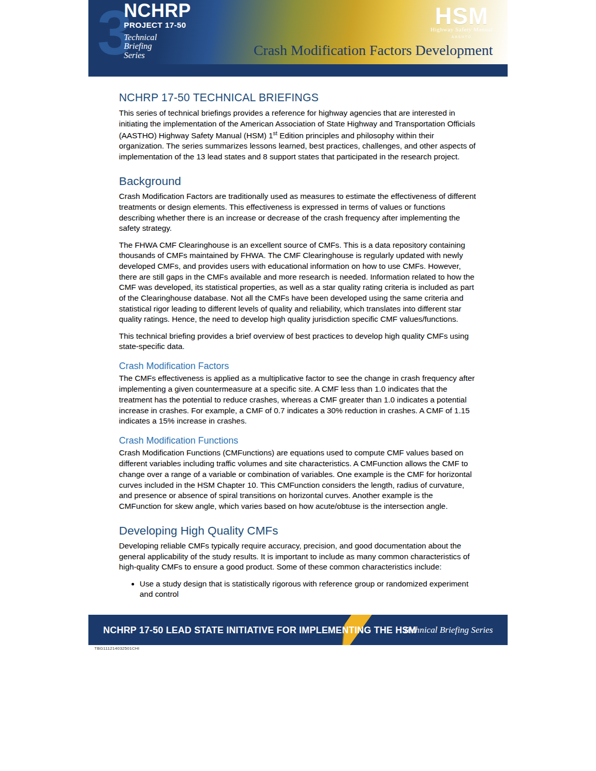3
NCHRP
PROJECT 17-50
Technical
Briefing
Series
HSM
Highway Safety Manual
AASHTO
Crash Modification Factors Development
NCHRP 17-50 TECHNICAL BRIEFINGS
This series of technical briefings provides a reference for highway agencies that are interested in initiating the implementation of the American Association of State Highway and Transportation Officials (AASTHO) Highway Safety Manual (HSM) 1st Edition principles and philosophy within their organization. The series summarizes lessons learned, best practices, challenges, and other aspects of implementation of the 13 lead states and 8 support states that participated in the research project.
Background
Crash Modification Factors are traditionally used as measures to estimate the effectiveness of different treatments or design elements. This effectiveness is expressed in terms of values or functions describing whether there is an increase or decrease of the crash frequency after implementing the safety strategy.
The FHWA CMF Clearinghouse is an excellent source of CMFs. This is a data repository containing thousands of CMFs maintained by FHWA. The CMF Clearinghouse is regularly updated with newly developed CMFs, and provides users with educational information on how to use CMFs. However, there are still gaps in the CMFs available and more research is needed. Information related to how the CMF was developed, its statistical properties, as well as a star quality rating criteria is included as part of the Clearinghouse database. Not all the CMFs have been developed using the same criteria and statistical rigor leading to different levels of quality and reliability, which translates into different star quality ratings. Hence, the need to develop high quality jurisdiction specific CMF values/functions.
This technical briefing provides a brief overview of best practices to develop high quality CMFs using state-specific data.
Crash Modification Factors
The CMFs effectiveness is applied as a multiplicative factor to see the change in crash frequency after implementing a given countermeasure at a specific site. A CMF less than 1.0 indicates that the treatment has the potential to reduce crashes, whereas a CMF greater than 1.0 indicates a potential increase in crashes. For example, a CMF of 0.7 indicates a 30% reduction in crashes. A CMF of 1.15 indicates a 15% increase in crashes.
Crash Modification Functions
Crash Modification Functions (CMFunctions) are equations used to compute CMF values based on different variables including traffic volumes and site characteristics. A CMFunction allows the CMF to change over a range of a variable or combination of variables. One example is the CMF for horizontal curves included in the HSM Chapter 10. This CMFunction considers the length, radius of curvature, and presence or absence of spiral transitions on horizontal curves. Another example is the CMFunction for skew angle, which varies based on how acute/obtuse is the intersection angle.
Developing High Quality CMFs
Developing reliable CMFs typically require accuracy, precision, and good documentation about the general applicability of the study results. It is important to include as many common characteristics of high-quality CMFs to ensure a good product. Some of these common characteristics include:
Use a study design that is statistically rigorous with reference group or randomized experiment and control
NCHRP 17-50 LEAD STATE INITIATIVE FOR IMPLEMENTING THE HSM
Technical Briefing Series
TBG111214032501CHI